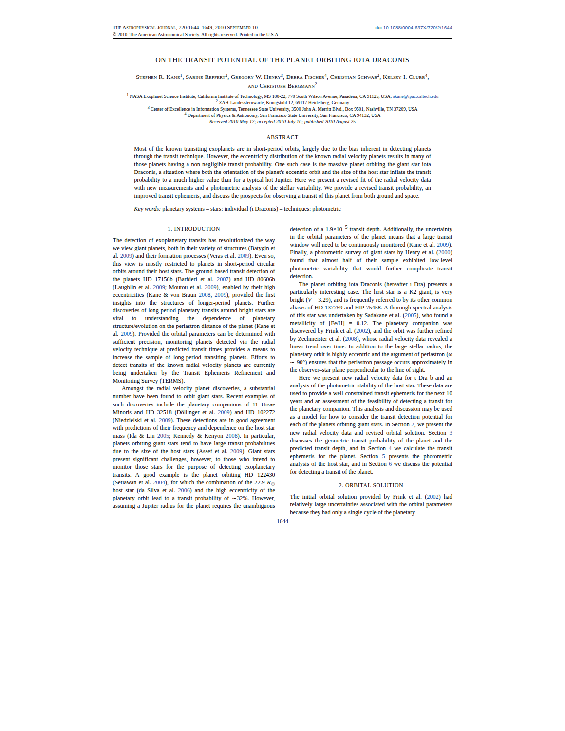The Astrophysical Journal, 720:1644–1649, 2010 September 10
doi:10.1088/0004-637X/720/2/1644
© 2010. The American Astronomical Society. All rights reserved. Printed in the U.S.A.
ON THE TRANSIT POTENTIAL OF THE PLANET ORBITING IOTA DRACONIS
Stephen R. Kane1, Sabine Reffert2, Gregory W. Henry3, Debra Fischer4, Christian Schwab2, Kelsey I. Clubb4,
and Christoph Bergmann2
1 NASA Exoplanet Science Institute, California Institute of Technology, MS 100-22, 770 South Wilson Avenue, Pasadena, CA 91125, USA; skane@ipac.caltech.edu
2 ZAH-Landessternwarte, Königstuhl 12, 69117 Heidelberg, Germany
3 Center of Excellence in Information Systems, Tennessee State University, 3500 John A. Merritt Blvd., Box 9501, Nashville, TN 37209, USA
4 Department of Physics & Astronomy, San Francisco State University, San Francisco, CA 94132, USA
Received 2010 May 17; accepted 2010 July 16; published 2010 August 25
ABSTRACT
Most of the known transiting exoplanets are in short-period orbits, largely due to the bias inherent in detecting planets through the transit technique. However, the eccentricity distribution of the known radial velocity planets results in many of those planets having a non-negligible transit probability. One such case is the massive planet orbiting the giant star iota Draconis, a situation where both the orientation of the planet's eccentric orbit and the size of the host star inflate the transit probability to a much higher value than for a typical hot Jupiter. Here we present a revised fit of the radial velocity data with new measurements and a photometric analysis of the stellar variability. We provide a revised transit probability, an improved transit ephemeris, and discuss the prospects for observing a transit of this planet from both ground and space.
Key words: planetary systems – stars: individual (ι Draconis) – techniques: photometric
1. INTRODUCTION
The detection of exoplanetary transits has revolutionized the way we view giant planets, both in their variety of structures (Batygin et al. 2009) and their formation processes (Veras et al. 2009). Even so, this view is mostly restricted to planets in short-period circular orbits around their host stars. The ground-based transit detection of the planets HD 17156b (Barbieri et al. 2007) and HD 80606b (Laughlin et al. 2009; Moutou et al. 2009), enabled by their high eccentricities (Kane & von Braun 2008, 2009), provided the first insights into the structures of longer-period planets. Further discoveries of long-period planetary transits around bright stars are vital to understanding the dependence of planetary structure/evolution on the periastron distance of the planet (Kane et al. 2009). Provided the orbital parameters can be determined with sufficient precision, monitoring planets detected via the radial velocity technique at predicted transit times provides a means to increase the sample of long-period transiting planets. Efforts to detect transits of the known radial velocity planets are currently being undertaken by the Transit Ephemeris Refinement and Monitoring Survey (TERMS).
Amongst the radial velocity planet discoveries, a substantial number have been found to orbit giant stars. Recent examples of such discoveries include the planetary companions of 11 Ursae Minoris and HD 32518 (Döllinger et al. 2009) and HD 102272 (Niedzielski et al. 2009). These detections are in good agreement with predictions of their frequency and dependence on the host star mass (Ida & Lin 2005; Kennedy & Kenyon 2008). In particular, planets orbiting giant stars tend to have large transit probabilities due to the size of the host stars (Assef et al. 2009). Giant stars present significant challenges, however, to those who intend to monitor those stars for the purpose of detecting exoplanetary transits. A good example is the planet orbiting HD 122430 (Setiawan et al. 2004), for which the combination of the 22.9 R☉ host star (da Silva et al. 2006) and the high eccentricity of the planetary orbit lead to a transit probability of ∼32%. However, assuming a Jupiter radius for the planet requires the unambiguous detection of a 1.9×10−5 transit depth. Additionally, the uncertainty in the orbital parameters of the planet means that a large transit window will need to be continuously monitored (Kane et al. 2009). Finally, a photometric survey of giant stars by Henry et al. (2000) found that almost half of their sample exhibited low-level photometric variability that would further complicate transit detection.
The planet orbiting iota Draconis (hereafter ι Dra) presents a particularly interesting case. The host star is a K2 giant, is very bright (V = 3.29), and is frequently referred to by its other common aliases of HD 137759 and HIP 75458. A thorough spectral analysis of this star was undertaken by Sadakane et al. (2005), who found a metallicity of [Fe/H] = 0.12. The planetary companion was discovered by Frink et al. (2002), and the orbit was further refined by Zechmeister et al. (2008), whose radial velocity data revealed a linear trend over time. In addition to the large stellar radius, the planetary orbit is highly eccentric and the argument of periastron (ω ∼ 90°) ensures that the periastron passage occurs approximately in the observer–star plane perpendicular to the line of sight.
Here we present new radial velocity data for ι Dra b and an analysis of the photometric stability of the host star. These data are used to provide a well-constrained transit ephemeris for the next 10 years and an assessment of the feasibility of detecting a transit for the planetary companion. This analysis and discussion may be used as a model for how to consider the transit detection potential for each of the planets orbiting giant stars. In Section 2, we present the new radial velocity data and revised orbital solution. Section 3 discusses the geometric transit probability of the planet and the predicted transit depth, and in Section 4 we calculate the transit ephemeris for the planet. Section 5 presents the photometric analysis of the host star, and in Section 6 we discuss the potential for detecting a transit of the planet.
2. ORBITAL SOLUTION
The initial orbital solution provided by Frink et al. (2002) had relatively large uncertainties associated with the orbital parameters because they had only a single cycle of the planetary
1644